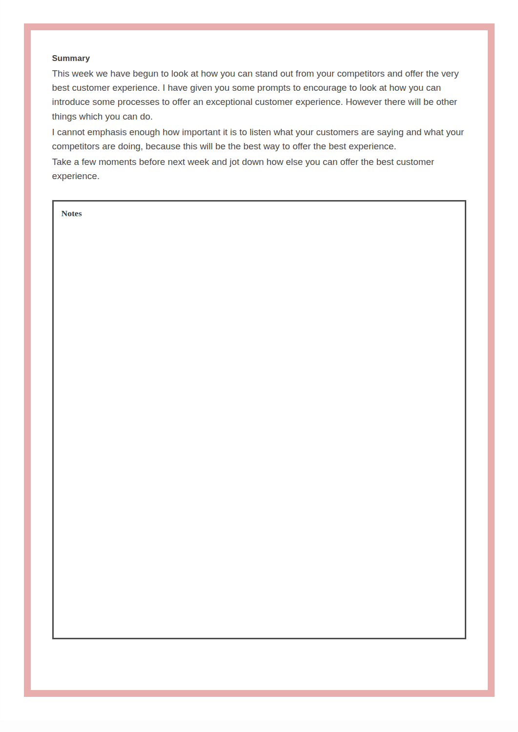Summary
This week we have begun to look at how you can stand out from your competitors and offer the very best customer experience. I have given you some prompts to encourage to look at how you can introduce some processes to offer an exceptional customer experience. However there will be other things which you can do.
I cannot emphasis enough how important it is to listen what your customers are saying and what your competitors are doing, because this will be the best way to offer the best experience.
Take a few moments before next week and jot down how else you can offer the best customer experience.
Notes